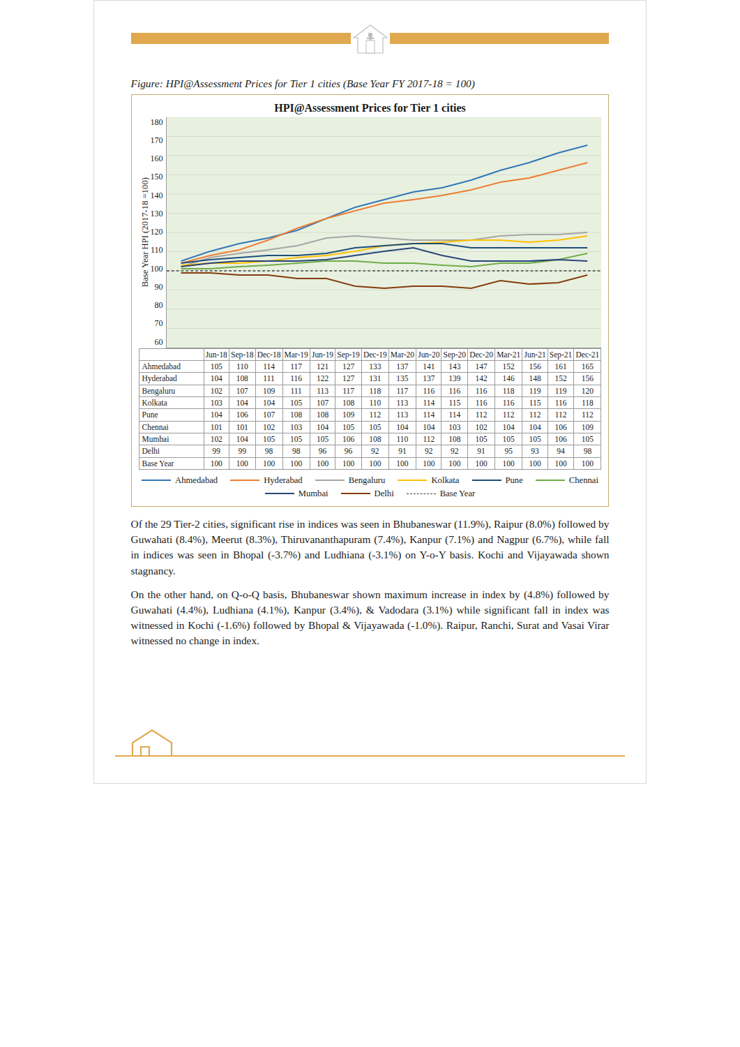Figure: HPI@Assessment Prices for Tier 1 cities (Base Year FY 2017-18 = 100)
HPI@Assessment Prices for Tier 1 cities
Base Year HPI (2017-18 =100)
180
170
160
150
140
130
120
110
100
90
80
70
60
| | Jun-18 | Sep-18 | Dec-18 | Mar-19 | Jun-19 | Sep-19 | Dec-19 | Mar-20 | Jun-20 | Sep-20 | Dec-20 | Mar-21 | Jun-21 | Sep-21 | Dec-21 |
| --- | --- | --- | --- | --- | --- | --- | --- | --- | --- | --- | --- | --- | --- | --- | --- |
| Ahmedabad | 105 | 110 | 114 | 117 | 121 | 127 | 133 | 137 | 141 | 143 | 147 | 152 | 156 | 161 | 165 |
| Hyderabad | 104 | 108 | 111 | 116 | 122 | 127 | 131 | 135 | 137 | 139 | 142 | 146 | 148 | 152 | 156 |
| Bengaluru | 102 | 107 | 109 | 111 | 113 | 117 | 118 | 117 | 116 | 116 | 116 | 118 | 119 | 119 | 120 |
| Kolkata | 103 | 104 | 104 | 105 | 107 | 108 | 110 | 113 | 114 | 115 | 116 | 116 | 115 | 116 | 118 |
| Pune | 104 | 106 | 107 | 108 | 108 | 109 | 112 | 113 | 114 | 114 | 112 | 112 | 112 | 112 | 112 |
| Chennai | 101 | 101 | 102 | 103 | 104 | 105 | 105 | 104 | 104 | 103 | 102 | 104 | 104 | 106 | 109 |
| Mumbai | 102 | 104 | 105 | 105 | 105 | 106 | 108 | 110 | 112 | 108 | 105 | 105 | 105 | 106 | 105 |
| Delhi | 99 | 99 | 98 | 98 | 96 | 96 | 92 | 91 | 92 | 92 | 91 | 95 | 93 | 94 | 98 |
| Base Year | 100 | 100 | 100 | 100 | 100 | 100 | 100 | 100 | 100 | 100 | 100 | 100 | 100 | 100 | 100 |
Ahmedabad
Hyderabad
Bengaluru
Kolkata
Pune
Chennai
Mumbai
Delhi
Base Year
Of the 29 Tier-2 cities, significant rise in indices was seen in Bhubaneswar (11.9%), Raipur (8.0%) followed by Guwahati (8.4%), Meerut (8.3%), Thiruvananthapuram (7.4%), Kanpur (7.1%) and Nagpur (6.7%), while fall in indices was seen in Bhopal (-3.7%) and Ludhiana (-3.1%) on Y-o-Y basis. Kochi and Vijayawada shown stagnancy.
On the other hand, on Q-o-Q basis, Bhubaneswar shown maximum increase in index by (4.8%) followed by Guwahati (4.4%), Ludhiana (4.1%), Kanpur (3.4%), & Vadodara (3.1%) while significant fall in index was witnessed in Kochi (-1.6%) followed by Bhopal & Vijayawada (-1.0%). Raipur, Ranchi, Surat and Vasai Virar witnessed no change in index.